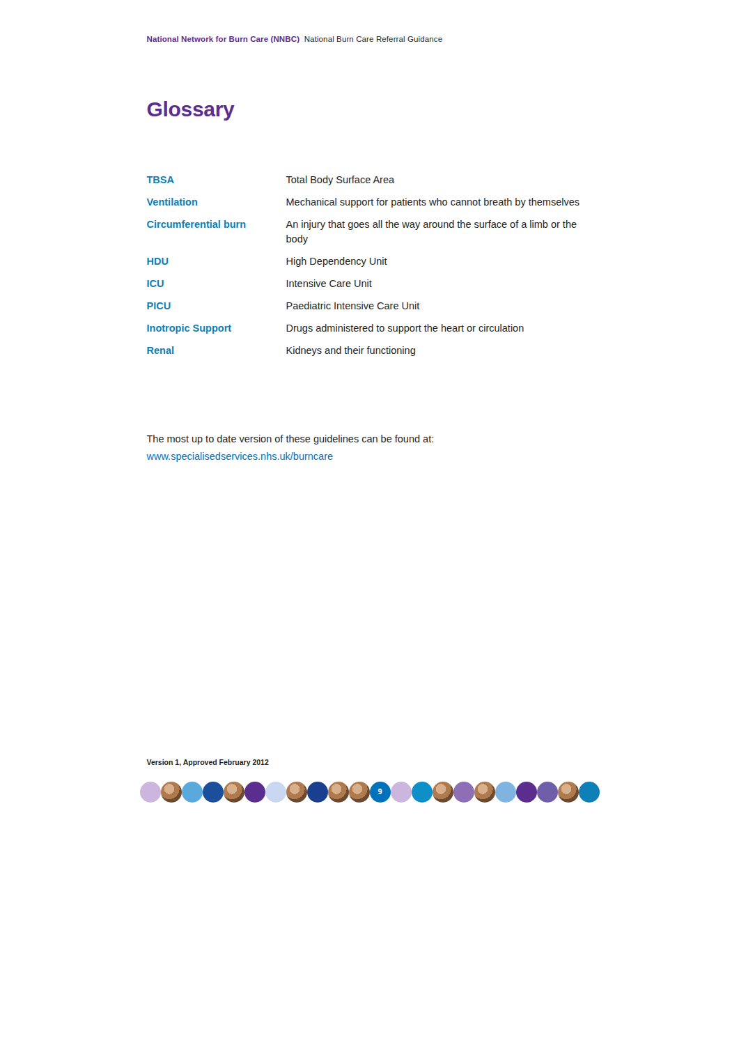National Network for Burn Care (NNBC) National Burn Care Referral Guidance
Glossary
| TBSA | Total Body Surface Area |
| Ventilation | Mechanical support for patients who cannot breath by themselves |
| Circumferential burn | An injury that goes all the way around the surface of a limb or the body |
| HDU | High Dependency Unit |
| ICU | Intensive Care Unit |
| PICU | Paediatric Intensive Care Unit |
| Inotropic Support | Drugs administered to support the heart or circulation |
| Renal | Kidneys and their functioning |
The most up to date version of these guidelines can be found at:
www.specialisedservices.nhs.uk/burncare
Version 1, Approved February 2012
9